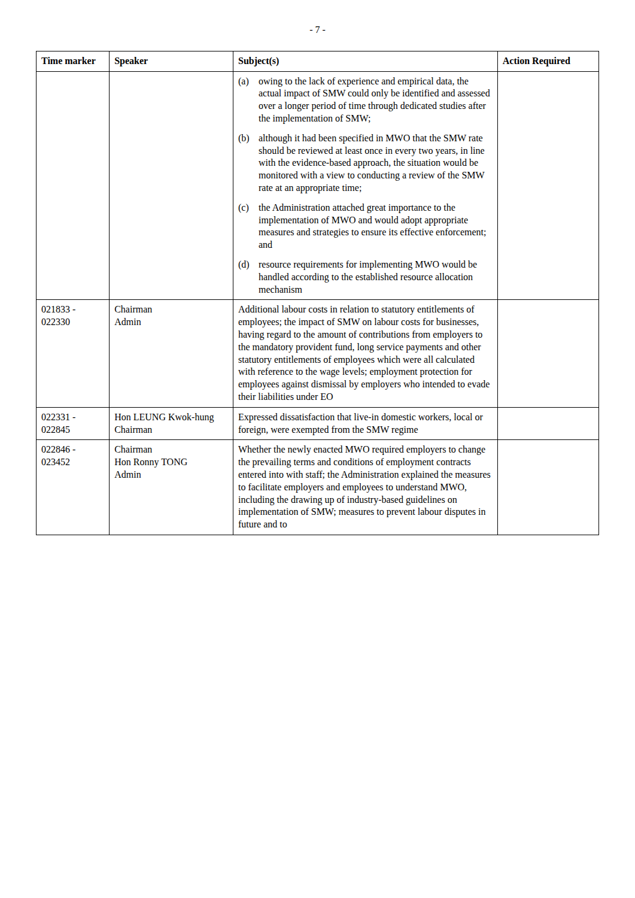- 7 -
| Time marker | Speaker | Subject(s) | Action Required |
| --- | --- | --- | --- |
| | | (a) owing to the lack of experience and empirical data, the actual impact of SMW could only be identified and assessed over a longer period of time through dedicated studies after the implementation of SMW; (b) although it had been specified in MWO that the SMW rate should be reviewed at least once in every two years, in line with the evidence-based approach, the situation would be monitored with a view to conducting a review of the SMW rate at an appropriate time; (c) the Administration attached great importance to the implementation of MWO and would adopt appropriate measures and strategies to ensure its effective enforcement; and (d) resource requirements for implementing MWO would be handled according to the established resource allocation mechanism | |
| 021833 - 022330 | Chairman Admin | Additional labour costs in relation to statutory entitlements of employees; the impact of SMW on labour costs for businesses, having regard to the amount of contributions from employers to the mandatory provident fund, long service payments and other statutory entitlements of employees which were all calculated with reference to the wage levels; employment protection for employees against dismissal by employers who intended to evade their liabilities under EO | |
| 022331 - 022845 | Hon LEUNG Kwok-hung Chairman | Expressed dissatisfaction that live-in domestic workers, local or foreign, were exempted from the SMW regime | |
| 022846 - 023452 | Chairman Hon Ronny TONG Admin | Whether the newly enacted MWO required employers to change the prevailing terms and conditions of employment contracts entered into with staff; the Administration explained the measures to facilitate employers and employees to understand MWO, including the drawing up of industry-based guidelines on implementation of SMW; measures to prevent labour disputes in future and to | |